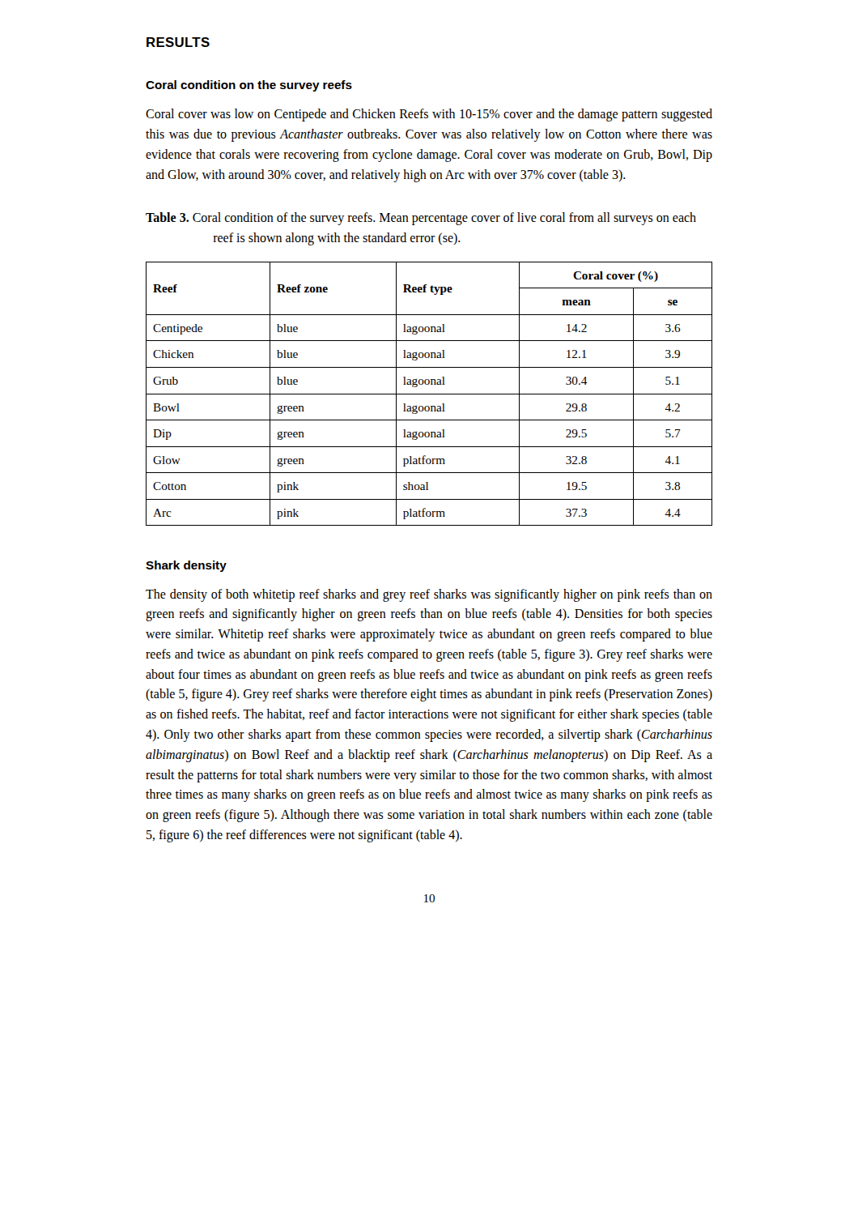RESULTS
Coral condition on the survey reefs
Coral cover was low on Centipede and Chicken Reefs with 10-15% cover and the damage pattern suggested this was due to previous Acanthaster outbreaks. Cover was also relatively low on Cotton where there was evidence that corals were recovering from cyclone damage. Coral cover was moderate on Grub, Bowl, Dip and Glow, with around 30% cover, and relatively high on Arc with over 37% cover (table 3).
Table 3. Coral condition of the survey reefs. Mean percentage cover of live coral from all surveys on each reef is shown along with the standard error (se).
| Reef | Reef zone | Reef type | Coral cover (%) |
| --- | --- | --- | --- |
| mean | se |
| Centipede | blue | lagoonal | 14.2 | 3.6 |
| Chicken | blue | lagoonal | 12.1 | 3.9 |
| Grub | blue | lagoonal | 30.4 | 5.1 |
| Bowl | green | lagoonal | 29.8 | 4.2 |
| Dip | green | lagoonal | 29.5 | 5.7 |
| Glow | green | platform | 32.8 | 4.1 |
| Cotton | pink | shoal | 19.5 | 3.8 |
| Arc | pink | platform | 37.3 | 4.4 |
Shark density
The density of both whitetip reef sharks and grey reef sharks was significantly higher on pink reefs than on green reefs and significantly higher on green reefs than on blue reefs (table 4). Densities for both species were similar. Whitetip reef sharks were approximately twice as abundant on green reefs compared to blue reefs and twice as abundant on pink reefs compared to green reefs (table 5, figure 3). Grey reef sharks were about four times as abundant on green reefs as blue reefs and twice as abundant on pink reefs as green reefs (table 5, figure 4). Grey reef sharks were therefore eight times as abundant in pink reefs (Preservation Zones) as on fished reefs. The habitat, reef and factor interactions were not significant for either shark species (table 4). Only two other sharks apart from these common species were recorded, a silvertip shark (Carcharhinus albimarginatus) on Bowl Reef and a blacktip reef shark (Carcharhinus melanopterus) on Dip Reef. As a result the patterns for total shark numbers were very similar to those for the two common sharks, with almost three times as many sharks on green reefs as on blue reefs and almost twice as many sharks on pink reefs as on green reefs (figure 5). Although there was some variation in total shark numbers within each zone (table 5, figure 6) the reef differences were not significant (table 4).
10